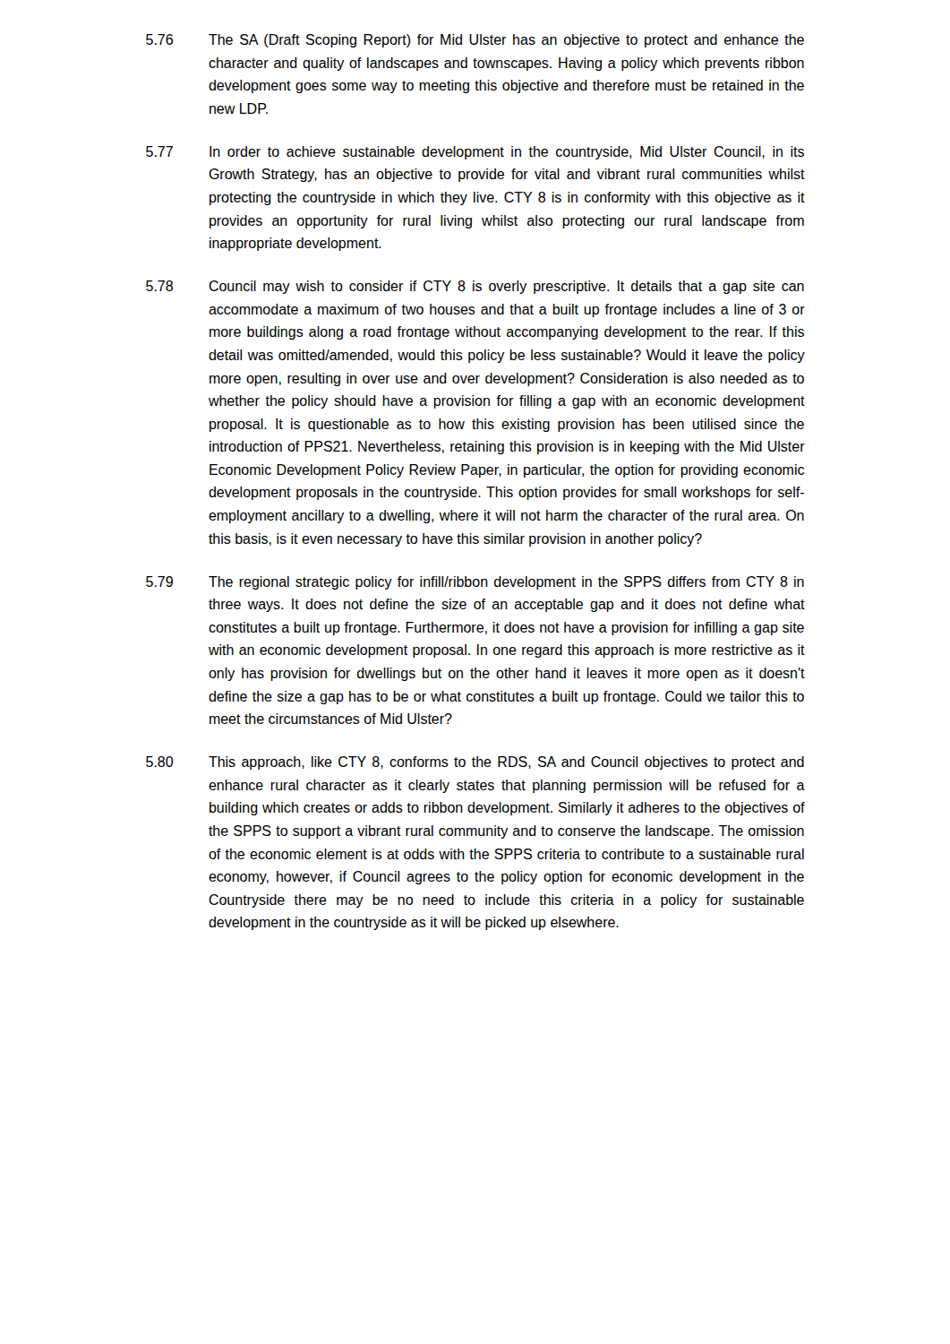5.76 The SA (Draft Scoping Report) for Mid Ulster has an objective to protect and enhance the character and quality of landscapes and townscapes. Having a policy which prevents ribbon development goes some way to meeting this objective and therefore must be retained in the new LDP.
5.77 In order to achieve sustainable development in the countryside, Mid Ulster Council, in its Growth Strategy, has an objective to provide for vital and vibrant rural communities whilst protecting the countryside in which they live. CTY 8 is in conformity with this objective as it provides an opportunity for rural living whilst also protecting our rural landscape from inappropriate development.
5.78 Council may wish to consider if CTY 8 is overly prescriptive. It details that a gap site can accommodate a maximum of two houses and that a built up frontage includes a line of 3 or more buildings along a road frontage without accompanying development to the rear. If this detail was omitted/amended, would this policy be less sustainable? Would it leave the policy more open, resulting in over use and over development? Consideration is also needed as to whether the policy should have a provision for filling a gap with an economic development proposal. It is questionable as to how this existing provision has been utilised since the introduction of PPS21. Nevertheless, retaining this provision is in keeping with the Mid Ulster Economic Development Policy Review Paper, in particular, the option for providing economic development proposals in the countryside. This option provides for small workshops for self-employment ancillary to a dwelling, where it will not harm the character of the rural area. On this basis, is it even necessary to have this similar provision in another policy?
5.79 The regional strategic policy for infill/ribbon development in the SPPS differs from CTY 8 in three ways. It does not define the size of an acceptable gap and it does not define what constitutes a built up frontage. Furthermore, it does not have a provision for infilling a gap site with an economic development proposal. In one regard this approach is more restrictive as it only has provision for dwellings but on the other hand it leaves it more open as it doesn't define the size a gap has to be or what constitutes a built up frontage. Could we tailor this to meet the circumstances of Mid Ulster?
5.80 This approach, like CTY 8, conforms to the RDS, SA and Council objectives to protect and enhance rural character as it clearly states that planning permission will be refused for a building which creates or adds to ribbon development. Similarly it adheres to the objectives of the SPPS to support a vibrant rural community and to conserve the landscape. The omission of the economic element is at odds with the SPPS criteria to contribute to a sustainable rural economy, however, if Council agrees to the policy option for economic development in the Countryside there may be no need to include this criteria in a policy for sustainable development in the countryside as it will be picked up elsewhere.